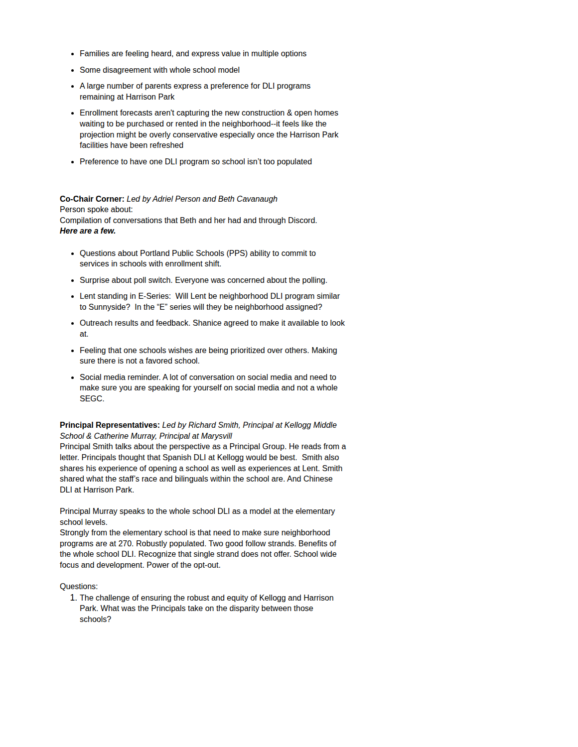Families are feeling heard, and express value in multiple options
Some disagreement with whole school model
A large number of parents express a preference for DLI programs remaining at Harrison Park
Enrollment forecasts aren't capturing the new construction & open homes waiting to be purchased or rented in the neighborhood--it feels like the projection might be overly conservative especially once the Harrison Park facilities have been refreshed
Preference to have one DLI program so school isn’t too populated
Co-Chair Corner: Led by Adriel Person and Beth Cavanaugh
Person spoke about:
Compilation of conversations that Beth and her had and through Discord.
Here are a few.
Questions about Portland Public Schools (PPS) ability to commit to services in schools with enrollment shift.
Surprise about poll switch. Everyone was concerned about the polling.
Lent standing in E-Series: Will Lent be neighborhood DLI program similar to Sunnyside? In the “E” series will they be neighborhood assigned?
Outreach results and feedback. Shanice agreed to make it available to look at.
Feeling that one schools wishes are being prioritized over others. Making sure there is not a favored school.
Social media reminder. A lot of conversation on social media and need to make sure you are speaking for yourself on social media and not a whole SEGC.
Principal Representatives: Led by Richard Smith, Principal at Kellogg Middle School & Catherine Murray, Principal at Marysvill
Principal Smith talks about the perspective as a Principal Group. He reads from a letter. Principals thought that Spanish DLI at Kellogg would be best. Smith also shares his experience of opening a school as well as experiences at Lent. Smith shared what the staff’s race and bilinguals within the school are. And Chinese DLI at Harrison Park.
Principal Murray speaks to the whole school DLI as a model at the elementary school levels.
Strongly from the elementary school is that need to make sure neighborhood programs are at 270. Robustly populated. Two good follow strands. Benefits of the whole school DLI. Recognize that single strand does not offer. School wide focus and development. Power of the opt-out.
Questions:
The challenge of ensuring the robust and equity of Kellogg and Harrison Park. What was the Principals take on the disparity between those schools?